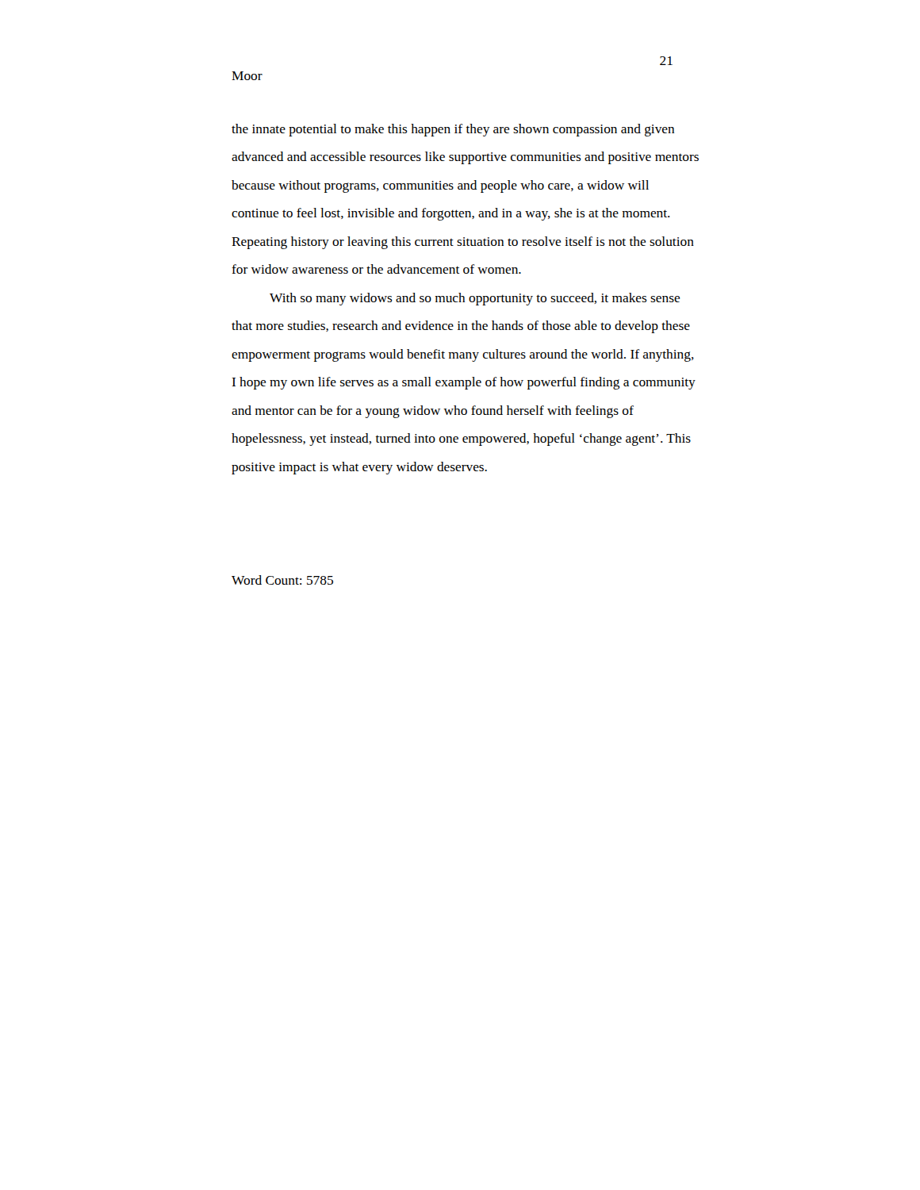Moor
21
the innate potential to make this happen if they are shown compassion and given advanced and accessible resources like supportive communities and positive mentors because without programs, communities and people who care, a widow will continue to feel lost, invisible and forgotten, and in a way, she is at the moment. Repeating history or leaving this current situation to resolve itself is not the solution for widow awareness or the advancement of women.
With so many widows and so much opportunity to succeed, it makes sense that more studies, research and evidence in the hands of those able to develop these empowerment programs would benefit many cultures around the world. If anything, I hope my own life serves as a small example of how powerful finding a community and mentor can be for a young widow who found herself with feelings of hopelessness, yet instead, turned into one empowered, hopeful ‘change agent’. This positive impact is what every widow deserves.
Word Count: 5785